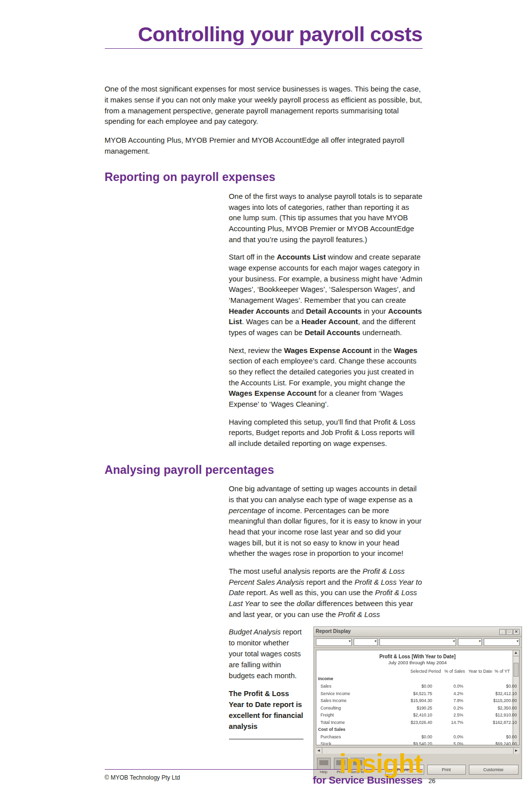Controlling your payroll costs
One of the most significant expenses for most service businesses is wages. This being the case, it makes sense if you can not only make your weekly payroll process as efficient as possible, but, from a management perspective, generate payroll management reports summarising total spending for each employee and pay category.
MYOB Accounting Plus, MYOB Premier and MYOB AccountEdge all offer integrated payroll management.
Reporting on payroll expenses
One of the first ways to analyse payroll totals is to separate wages into lots of categories, rather than reporting it as one lump sum. (This tip assumes that you have MYOB Accounting Plus, MYOB Premier or MYOB AccountEdge and that you’re using the payroll features.)
Start off in the Accounts List window and create separate wage expense accounts for each major wages category in your business. For example, a business might have ‘Admin Wages’, ‘Bookkeeper Wages’, ‘Salesperson Wages’, and ‘Management Wages’. Remember that you can create Header Accounts and Detail Accounts in your Accounts List. Wages can be a Header Account, and the different types of wages can be Detail Accounts underneath.
Next, review the Wages Expense Account in the Wages section of each employee’s card. Change these accounts so they reflect the detailed categories you just created in the Accounts List. For example, you might change the Wages Expense Account for a cleaner from ‘Wages Expense’ to ‘Wages Cleaning’.
Having completed this setup, you’ll find that Profit & Loss reports, Budget reports and Job Profit & Loss reports will all include detailed reporting on wage expenses.
Analysing payroll percentages
One big advantage of setting up wages accounts in detail is that you can analyse each type of wage expense as a percentage of income. Percentages can be more meaningful than dollar figures, for it is easy to know in your head that your income rose last year and so did your wages bill, but it is not so easy to know in your head whether the wages rose in proportion to your income!
The most useful analysis reports are the Profit & Loss Percent Sales Analysis report and the Profit & Loss Year to Date report. As well as this, you can use the Profit & Loss Last Year to see the dollar differences between this year and last year, or you can use the Profit & Loss
Budget Analysis report to monitor whether your total wages costs are falling within budgets each month.
The Profit & Loss Year to Date report is excellent for financial analysis
Report Display _□✕
▲
Profit & Loss [With Year to Date]
July 2003 through May 2004
Selected Period % of Sales Year to Date % of YT
| Income | | | |
| Sales | $0.00 | 0.0% | $0.00 |
| Service Income | $4,521.75 | 4.2% | $32,412.10 |
| Sales Income | $15,904.30 | 7.8% | $115,200.00 |
| Consulting | $190.25 | 0.2% | $2,350.00 |
| Freight | $2,410.10 | 2.5% | $12,910.00 |
| Total Income | $23,026.40 | 14.7% | $162,872.10 |
| Cost of Sales | | | |
| Purchases | $0.00 | 0.0% | $0.00 |
| Stock | $9,540.20 | 5.0% | $69,240.00 |
◄►
Help
Print
Send To
Preview
Print
Customise
© MYOB Technology Pty Ltd
insight for Service Businesses 26